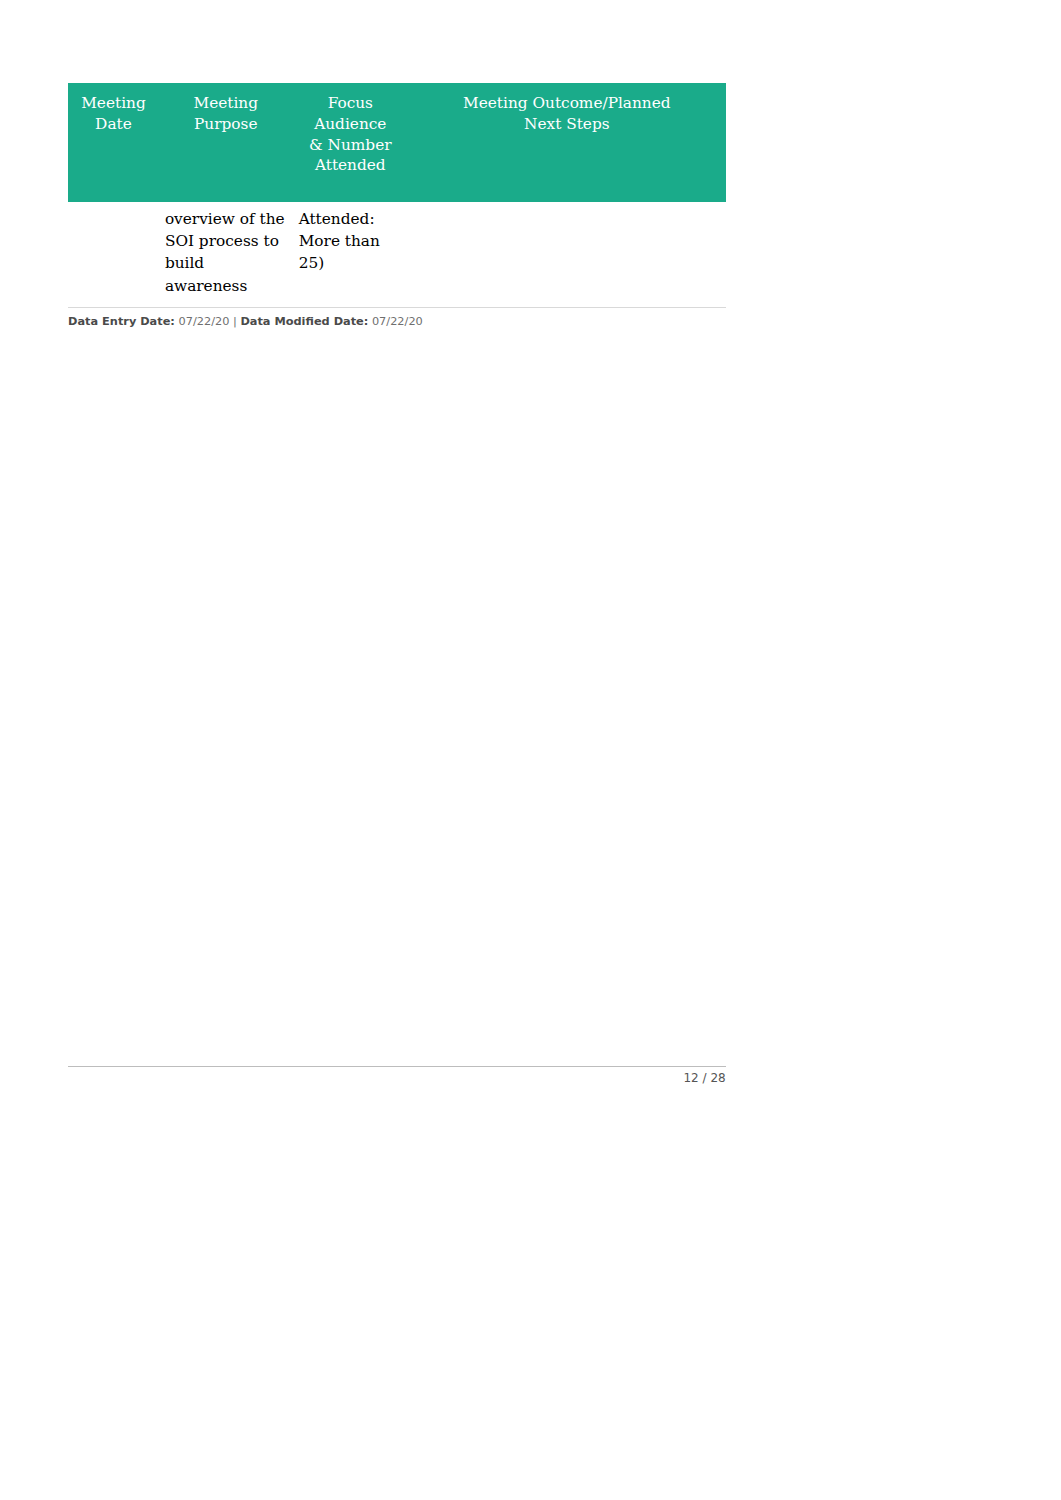| Meeting Date | Meeting Purpose | Focus Audience & Number Attended | Meeting Outcome/Planned Next Steps |
| --- | --- | --- | --- |
| | overview of the SOI process to build awareness | Attended: More than 25) | |
Data Entry Date: 07/22/20 | Data Modified Date: 07/22/20
12 / 28